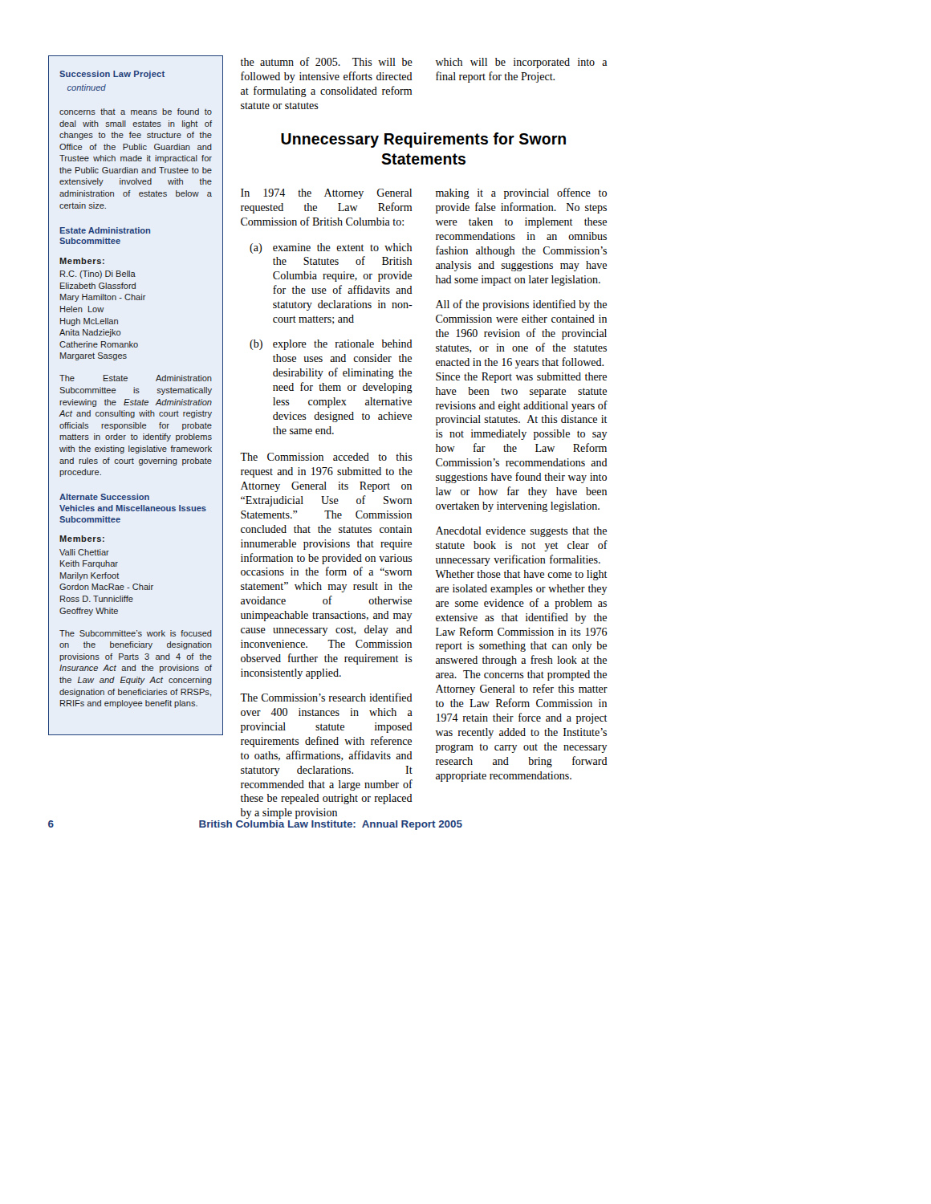Succession Law Project
continued
concerns that a means be found to deal with small estates in light of changes to the fee structure of the Office of the Public Guardian and Trustee which made it impractical for the Public Guardian and Trustee to be extensively involved with the administration of estates below a certain size.
Estate Administration
Subcommittee
Members:
R.C. (Tino) Di Bella
Elizabeth Glassford
Mary Hamilton - Chair
Helen Low
Hugh McLellan
Anita Nadziejko
Catherine Romanko
Margaret Sasges
The Estate Administration Subcommittee is systematically reviewing the Estate Administration Act and consulting with court registry officials responsible for probate matters in order to identify problems with the existing legislative framework and rules of court governing probate procedure.
Alternate Succession
Vehicles and Miscellaneous Issues Subcommittee
Members:
Valli Chettiar
Keith Farquhar
Marilyn Kerfoot
Gordon MacRae - Chair
Ross D. Tunnicliffe
Geoffrey White
The Subcommittee’s work is focused on the beneficiary designation provisions of Parts 3 and 4 of the Insurance Act and the provisions of the Law and Equity Act concerning designation of beneficiaries of RRSPs, RRIFs and employee benefit plans.
the autumn of 2005. This will be followed by intensive efforts directed at formulating a consolidated reform statute or statutes
which will be incorporated into a final report for the Project.
Unnecessary Requirements for Sworn Statements
In 1974 the Attorney General requested the Law Reform Commission of British Columbia to:
(a) examine the extent to which the Statutes of British Columbia require, or provide for the use of affidavits and statutory declarations in non-court matters; and
(b) explore the rationale behind those uses and consider the desirability of eliminating the need for them or developing less complex alternative devices designed to achieve the same end.
The Commission acceded to this request and in 1976 submitted to the Attorney General its Report on “Extrajudicial Use of Sworn Statements.” The Commission concluded that the statutes contain innumerable provisions that require information to be provided on various occasions in the form of a “sworn statement” which may result in the avoidance of otherwise unimpeachable transactions, and may cause unnecessary cost, delay and inconvenience. The Commission observed further the requirement is inconsistently applied.
The Commission’s research identified over 400 instances in which a provincial statute imposed requirements defined with reference to oaths, affirmations, affidavits and statutory declarations. It recommended that a large number of these be repealed outright or replaced by a simple provision
making it a provincial offence to provide false information. No steps were taken to implement these recommendations in an omnibus fashion although the Commission’s analysis and suggestions may have had some impact on later legislation.
All of the provisions identified by the Commission were either contained in the 1960 revision of the provincial statutes, or in one of the statutes enacted in the 16 years that followed. Since the Report was submitted there have been two separate statute revisions and eight additional years of provincial statutes. At this distance it is not immediately possible to say how far the Law Reform Commission’s recommendations and suggestions have found their way into law or how far they have been overtaken by intervening legislation.
Anecdotal evidence suggests that the statute book is not yet clear of unnecessary verification formalities. Whether those that have come to light are isolated examples or whether they are some evidence of a problem as extensive as that identified by the Law Reform Commission in its 1976 report is something that can only be answered through a fresh look at the area. The concerns that prompted the Attorney General to refer this matter to the Law Reform Commission in 1974 retain their force and a project was recently added to the Institute’s program to carry out the necessary research and bring forward appropriate recommendations.
6
British Columbia Law Institute: Annual Report 2005